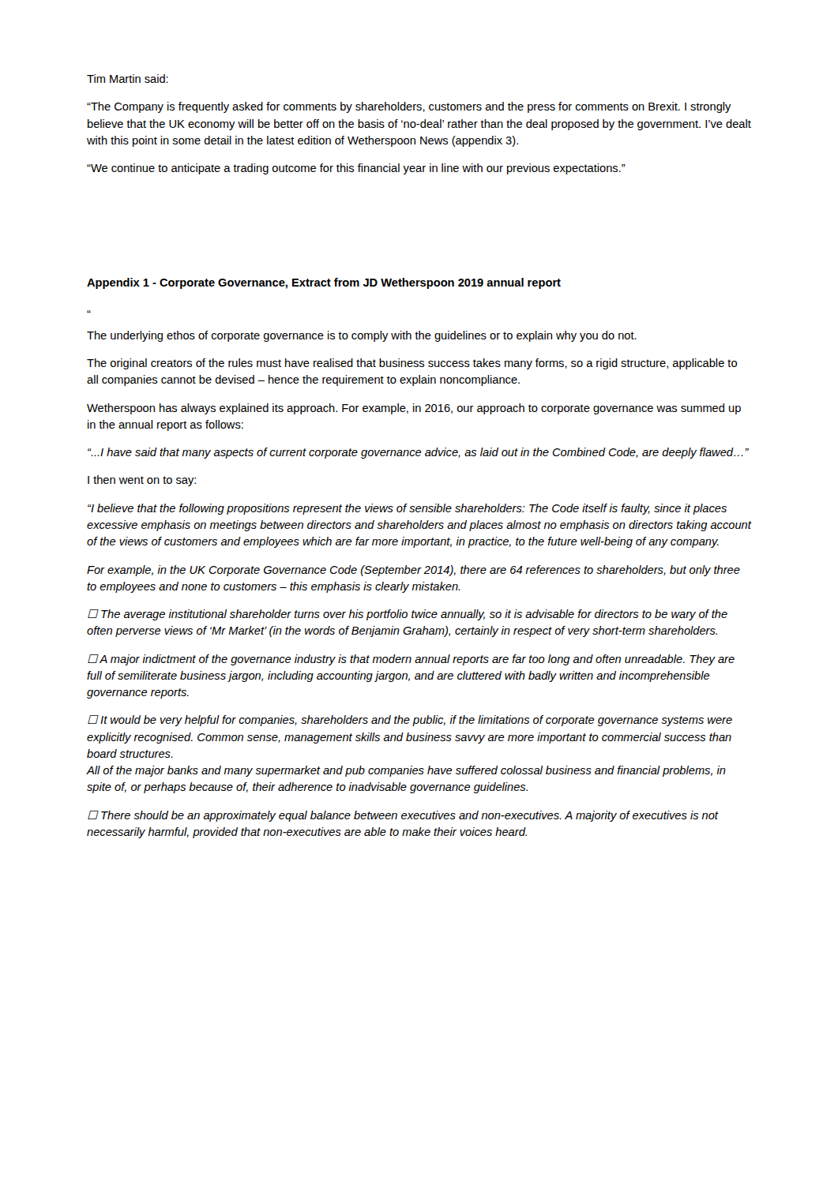Tim Martin said:
“The Company is frequently asked for comments by shareholders, customers and the press for comments on Brexit. I strongly believe that the UK economy will be better off on the basis of ‘no-deal’ rather than the deal proposed by the government. I’ve dealt with this point in some detail in the latest edition of Wetherspoon News (appendix 3).
“We continue to anticipate a trading outcome for this financial year in line with our previous expectations.”
Appendix 1 - Corporate Governance, Extract from JD Wetherspoon 2019 annual report
“
The underlying ethos of corporate governance is to comply with the guidelines or to explain why you do not.
The original creators of the rules must have realised that business success takes many forms, so a rigid structure, applicable to all companies cannot be devised – hence the requirement to explain noncompliance.
Wetherspoon has always explained its approach. For example, in 2016, our approach to corporate governance was summed up in the annual report as follows:
“...I have said that many aspects of current corporate governance advice, as laid out in the Combined Code, are deeply flawed…”
I then went on to say:
“I believe that the following propositions represent the views of sensible shareholders: The Code itself is faulty, since it places excessive emphasis on meetings between directors and shareholders and places almost no emphasis on directors taking account of the views of customers and employees which are far more important, in practice, to the future well-being of any company.
For example, in the UK Corporate Governance Code (September 2014), there are 64 references to shareholders, but only three to employees and none to customers – this emphasis is clearly mistaken.
☐ The average institutional shareholder turns over his portfolio twice annually, so it is advisable for directors to be wary of the often perverse views of ‘Mr Market’ (in the words of Benjamin Graham), certainly in respect of very short-term shareholders.
☐ A major indictment of the governance industry is that modern annual reports are far too long and often unreadable. They are full of semiliterate business jargon, including accounting jargon, and are cluttered with badly written and incomprehensible governance reports.
☐ It would be very helpful for companies, shareholders and the public, if the limitations of corporate governance systems were explicitly recognised. Common sense, management skills and business savvy are more important to commercial success than board structures.
All of the major banks and many supermarket and pub companies have suffered colossal business and financial problems, in spite of, or perhaps because of, their adherence to inadvisable governance guidelines.
☐ There should be an approximately equal balance between executives and non-executives. A majority of executives is not necessarily harmful, provided that non-executives are able to make their voices heard.